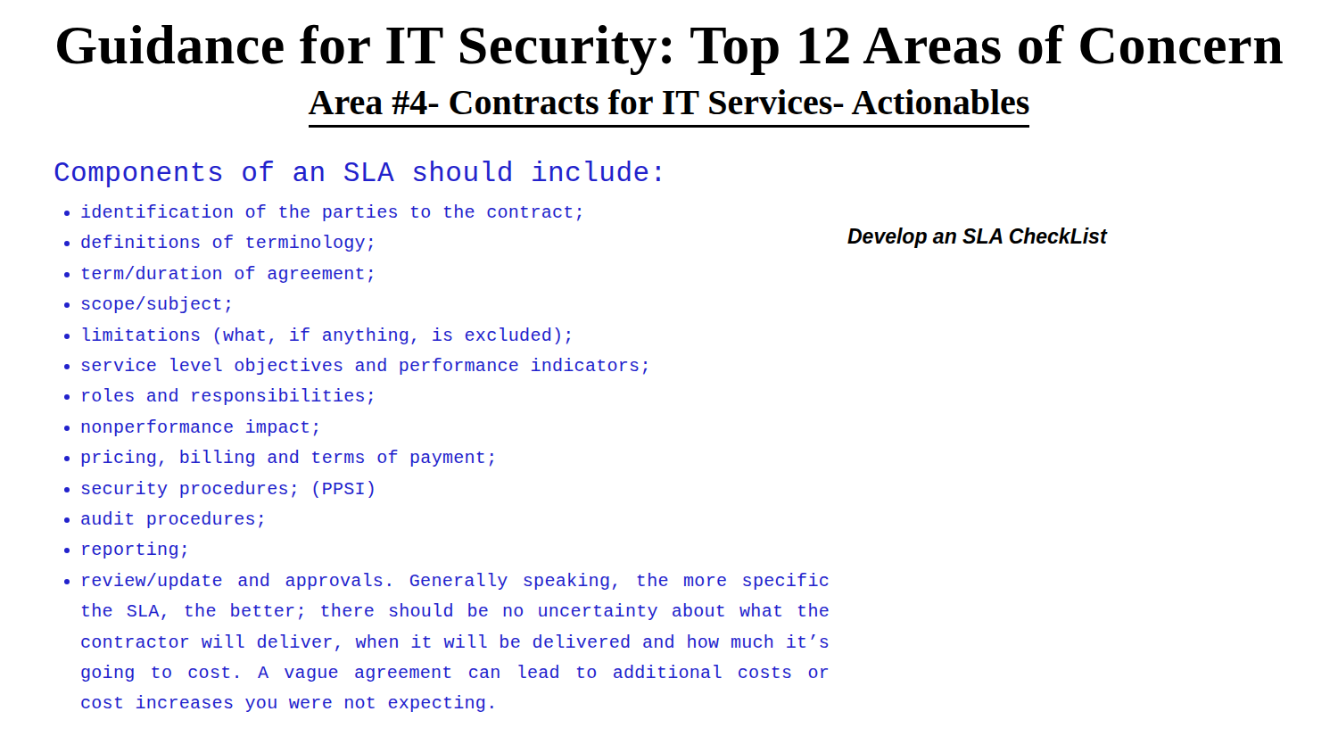Guidance for IT Security: Top 12 Areas of Concern
Area #4- Contracts for IT Services- Actionables
Components of an SLA should include:
identification of the parties to the contract;
definitions of terminology;
term/duration of agreement;
scope/subject;
limitations (what, if anything, is excluded);
service level objectives and performance indicators;
roles and responsibilities;
nonperformance impact;
pricing, billing and terms of payment;
security procedures; (PPSI)
audit procedures;
reporting;
review/update and approvals. Generally speaking, the more specific the SLA, the better; there should be no uncertainty about what the contractor will deliver, when it will be delivered and how much it’s going to cost. A vague agreement can lead to additional costs or cost increases you were not expecting.
Develop an SLA CheckList